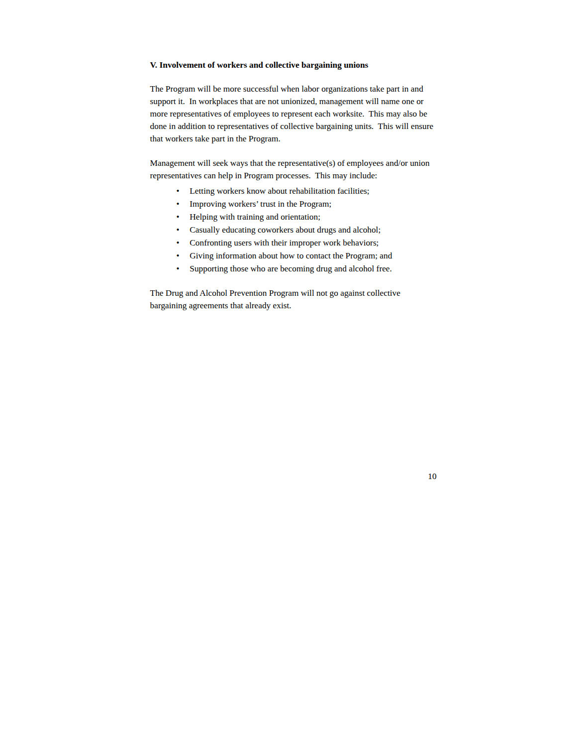V. Involvement of workers and collective bargaining unions
The Program will be more successful when labor organizations take part in and support it. In workplaces that are not unionized, management will name one or more representatives of employees to represent each worksite. This may also be done in addition to representatives of collective bargaining units. This will ensure that workers take part in the Program.
Management will seek ways that the representative(s) of employees and/or union representatives can help in Program processes. This may include:
Letting workers know about rehabilitation facilities;
Improving workers’ trust in the Program;
Helping with training and orientation;
Casually educating coworkers about drugs and alcohol;
Confronting users with their improper work behaviors;
Giving information about how to contact the Program; and
Supporting those who are becoming drug and alcohol free.
The Drug and Alcohol Prevention Program will not go against collective bargaining agreements that already exist.
10